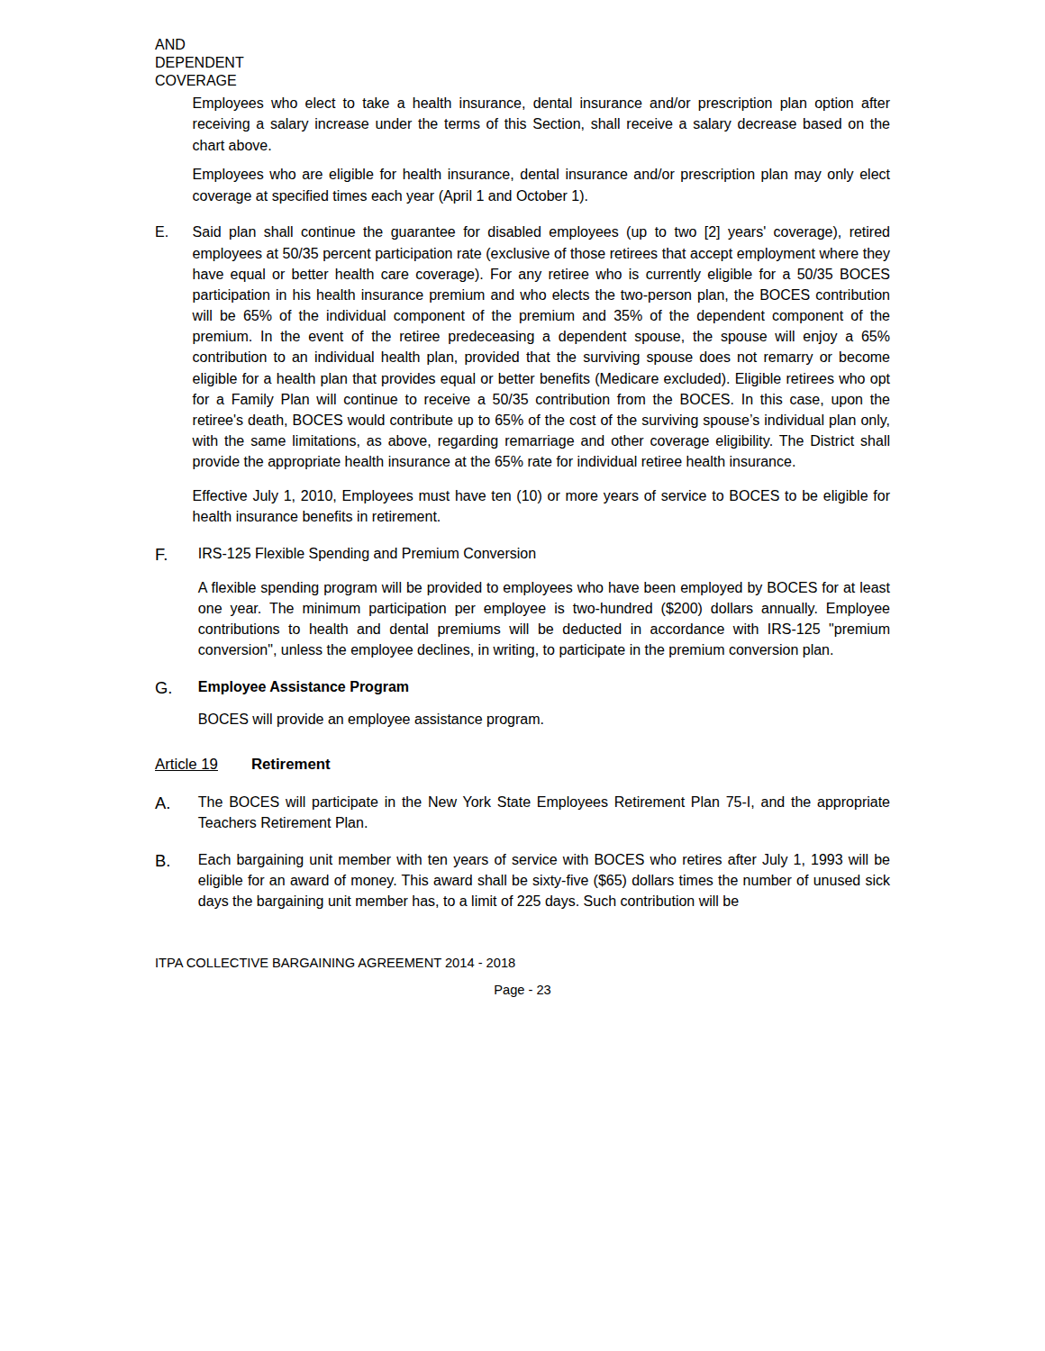AND
DEPENDENT
COVERAGE
Employees who elect to take a health insurance, dental insurance and/or prescription plan option after receiving a salary increase under the terms of this Section, shall receive a salary decrease based on the chart above.
Employees who are eligible for health insurance, dental insurance and/or prescription plan may only elect coverage at specified times each year (April 1 and October 1).
E.
Said plan shall continue the guarantee for disabled employees (up to two [2] years' coverage), retired employees at 50/35 percent participation rate (exclusive of those retirees that accept employment where they have equal or better health care coverage). For any retiree who is currently eligible for a 50/35 BOCES participation in his health insurance premium and who elects the two-person plan, the BOCES contribution will be 65% of the individual component of the premium and 35% of the dependent component of the premium. In the event of the retiree predeceasing a dependent spouse, the spouse will enjoy a 65% contribution to an individual health plan, provided that the surviving spouse does not remarry or become eligible for a health plan that provides equal or better benefits (Medicare excluded). Eligible retirees who opt for a Family Plan will continue to receive a 50/35 contribution from the BOCES. In this case, upon the retiree's death, BOCES would contribute up to 65% of the cost of the surviving spouse’s individual plan only, with the same limitations, as above, regarding remarriage and other coverage eligibility. The District shall provide the appropriate health insurance at the 65% rate for individual retiree health insurance.
Effective July 1, 2010, Employees must have ten (10) or more years of service to BOCES to be eligible for health insurance benefits in retirement.
F.
IRS-125 Flexible Spending and Premium Conversion
A flexible spending program will be provided to employees who have been employed by BOCES for at least one year. The minimum participation per employee is two-hundred ($200) dollars annually. Employee contributions to health and dental premiums will be deducted in accordance with IRS-125 "premium conversion", unless the employee declines, in writing, to participate in the premium conversion plan.
G.
Employee Assistance Program
BOCES will provide an employee assistance program.
Article 19 Retirement
A.
The BOCES will participate in the New York State Employees Retirement Plan 75-I, and the appropriate Teachers Retirement Plan.
B.
Each bargaining unit member with ten years of service with BOCES who retires after July 1, 1993 will be eligible for an award of money. This award shall be sixty-five ($65) dollars times the number of unused sick days the bargaining unit member has, to a limit of 225 days. Such contribution will be
ITPA COLLECTIVE BARGAINING AGREEMENT 2014 - 2018
Page - 23